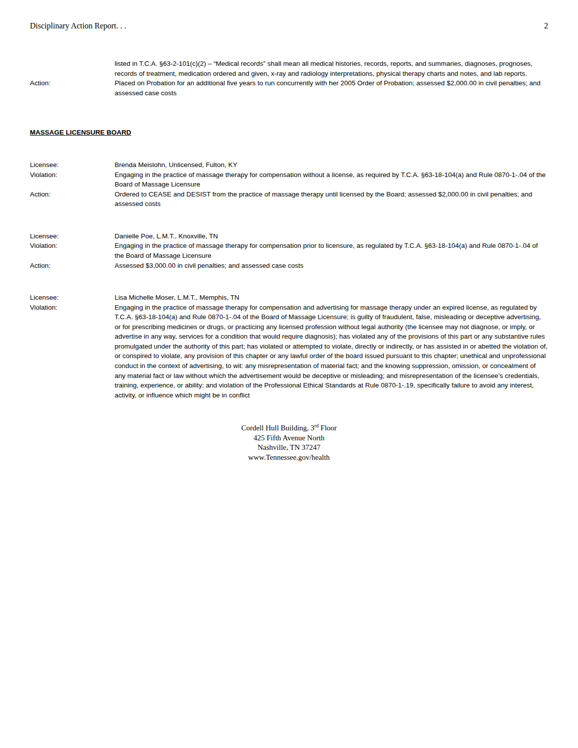Disciplinary Action Report. . . 2
listed in T.C.A. §63-2-101(c)(2) – “Medical records” shall mean all medical histories, records, reports, and summaries, diagnoses, prognoses, records of treatment, medication ordered and given, x-ray and radiology interpretations, physical therapy charts and notes, and lab reports.
Action:
Placed on Probation for an additional five years to run concurrently with her 2005 Order of Probation; assessed $2,000.00 in civil penalties; and assessed case costs
MASSAGE LICENSURE BOARD
Licensee:
Brenda Meislohn, Unlicensed, Fulton, KY
Violation:
Engaging in the practice of massage therapy for compensation without a license, as required by T.C.A. §63-18-104(a) and Rule 0870-1-.04 of the Board of Massage Licensure
Action:
Ordered to CEASE and DESIST from the practice of massage therapy until licensed by the Board; assessed $2,000.00 in civil penalties; and assessed costs
Licensee:
Danielle Poe, L.M.T., Knoxville, TN
Violation:
Engaging in the practice of massage therapy for compensation prior to licensure, as regulated by T.C.A. §63-18-104(a) and Rule 0870-1-.04 of the Board of Massage Licensure
Action:
Assessed $3,000.00 in civil penalties; and assessed case costs
Licensee:
Lisa Michelle Moser, L.M.T., Memphis, TN
Violation:
Engaging in the practice of massage therapy for compensation and advertising for massage therapy under an expired license, as regulated by T.C.A. §63-18-104(a) and Rule 0870-1-.04 of the Board of Massage Licensure; is guilty of fraudulent, false, misleading or deceptive advertising, or for prescribing medicines or drugs, or practicing any licensed profession without legal authority (the licensee may not diagnose, or imply, or advertise in any way, services for a condition that would require diagnosis); has violated any of the provisions of this part or any substantive rules promulgated under the authority of this part; has violated or attempted to violate, directly or indirectly, or has assisted in or abetted the violation of, or conspired to violate, any provision of this chapter or any lawful order of the board issued pursuant to this chapter; unethical and unprofessional conduct in the context of advertising, to wit: any misrepresentation of material fact; and the knowing suppression, omission, or concealment of any material fact or law without which the advertisement would be deceptive or misleading; and misrepresentation of the licensee’s credentials, training, experience, or ability; and violation of the Professional Ethical Standards at Rule 0870-1-.19, specifically failure to avoid any interest, activity, or influence which might be in conflict
Cordell Hull Building, 3rd Floor
425 Fifth Avenue North
Nashville, TN 37247
www.Tennessee.gov/health